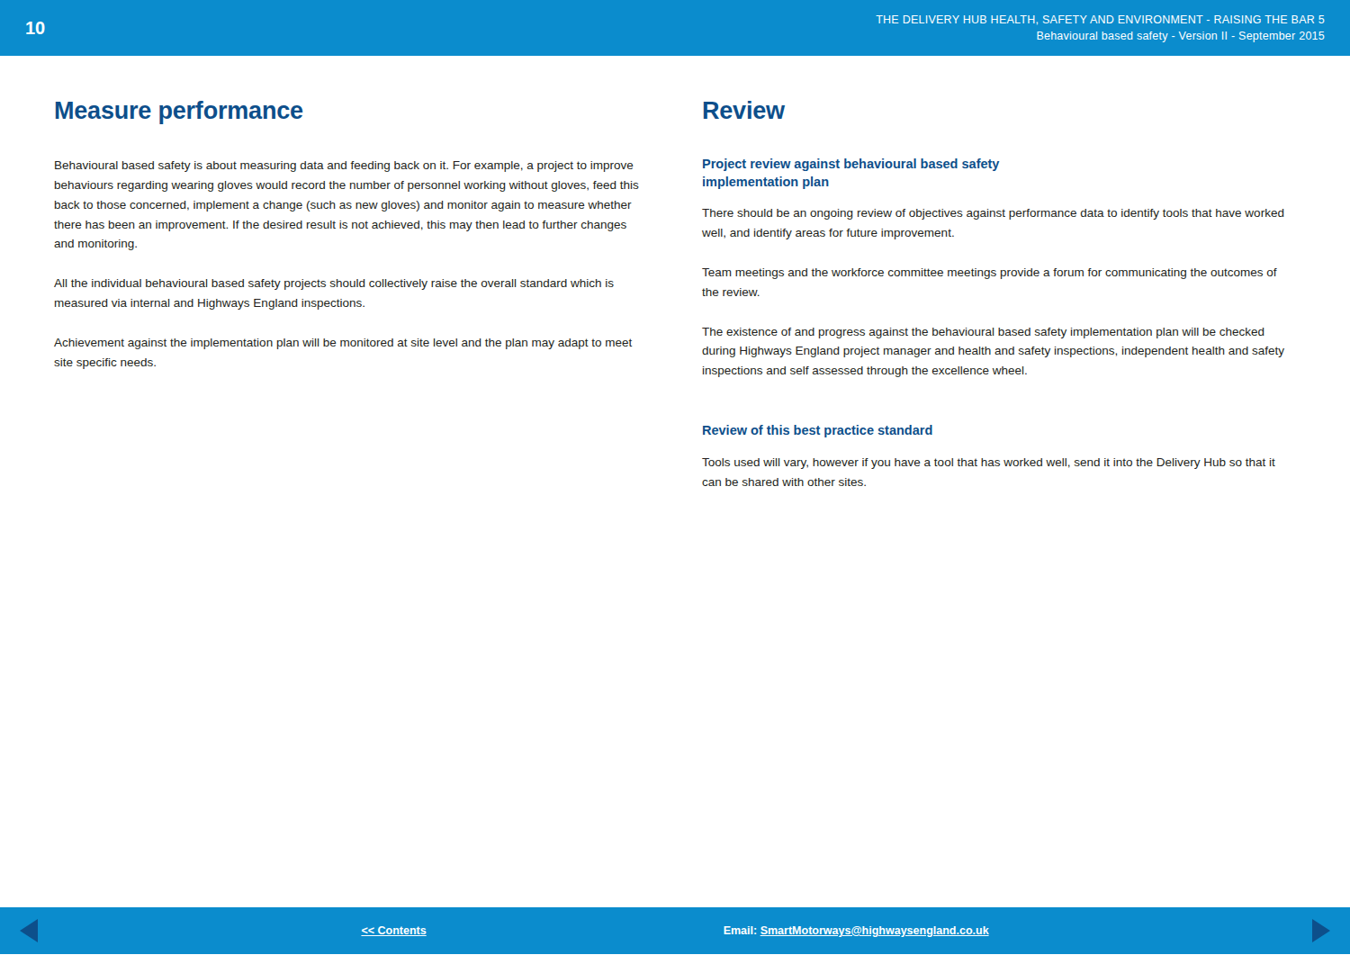10
THE DELIVERY HUB HEALTH, SAFETY AND ENVIRONMENT - RAISING THE BAR 5
Behavioural based safety - Version II - September 2015
Measure performance
Behavioural based safety is about measuring data and feeding back on it. For example, a project to improve behaviours regarding wearing gloves would record the number of personnel working without gloves, feed this back to those concerned, implement a change (such as new gloves) and monitor again to measure whether there has been an improvement. If the desired result is not achieved, this may then lead to further changes and monitoring.
All the individual behavioural based safety projects should collectively raise the overall standard which is measured via internal and Highways England inspections.
Achievement against the implementation plan will be monitored at site level and the plan may adapt to meet site specific needs.
Review
Project review against behavioural based safety
implementation plan
There should be an ongoing review of objectives against performance data to identify tools that have worked well, and identify areas for future improvement.
Team meetings and the workforce committee meetings provide a forum for communicating the outcomes of the review.
The existence of and progress against the behavioural based safety implementation plan will be checked during Highways England project manager and health and safety inspections, independent health and safety inspections and self assessed through the excellence wheel.
Review of this best practice standard
Tools used will vary, however if you have a tool that has worked well, send it into the Delivery Hub so that it can be shared with other sites.
<< Contents
Email: SmartMotorways@highwaysengland.co.uk